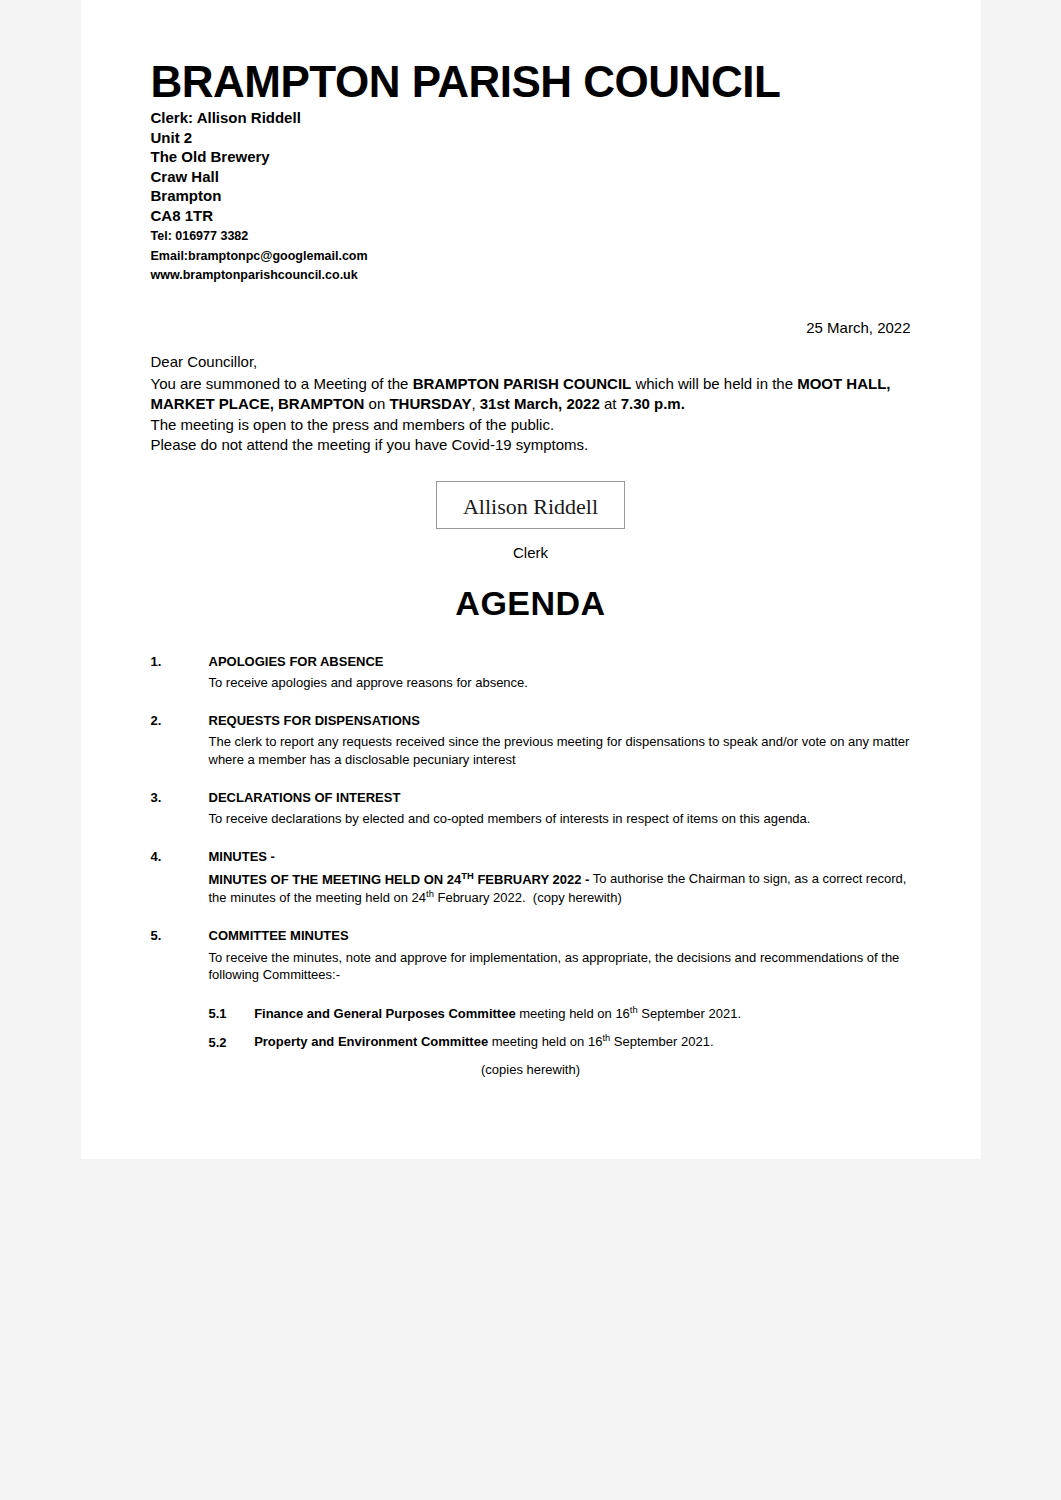BRAMPTON PARISH COUNCIL
Clerk: Allison Riddell
Unit 2
The Old Brewery
Craw Hall
Brampton
CA8 1TR
Tel: 016977 3382
Email:bramptonpc@googlemail.com
www.bramptonparishcouncil.co.uk
25 March, 2022
Dear Councillor,
You are summoned to a Meeting of the BRAMPTON PARISH COUNCIL which will be held in the MOOT HALL, MARKET PLACE, BRAMPTON on THURSDAY, 31st March, 2022 at 7.30 p.m.
The meeting is open to the press and members of the public.
Please do not attend the meeting if you have Covid-19 symptoms.
Allison Riddell
Clerk
AGENDA
| 1. | APOLOGIES FOR ABSENCE To receive apologies and approve reasons for absence. |
| 2. | REQUESTS FOR DISPENSATIONS The clerk to report any requests received since the previous meeting for dispensations to speak and/or vote on any matter where a member has a disclosable pecuniary interest |
| 3. | DECLARATIONS OF INTEREST To receive declarations by elected and co-opted members of interests in respect of items on this agenda. |
| 4. | MINUTES - MINUTES OF THE MEETING HELD ON 24 TH FEBRUARY 2022 - To authorise the Chairman to sign, as a correct record, the minutes of the meeting held on 24 th February 2022. (copy herewith) |
| 5. | COMMITTEE MINUTES To receive the minutes, note and approve for implementation, as appropriate, the decisions and recommendations of the following Committees:- |
5.1 Finance and General Purposes Committee meeting held on 16th September 2021.
5.2 Property and Environment Committee meeting held on 16th September 2021.
(copies herewith)